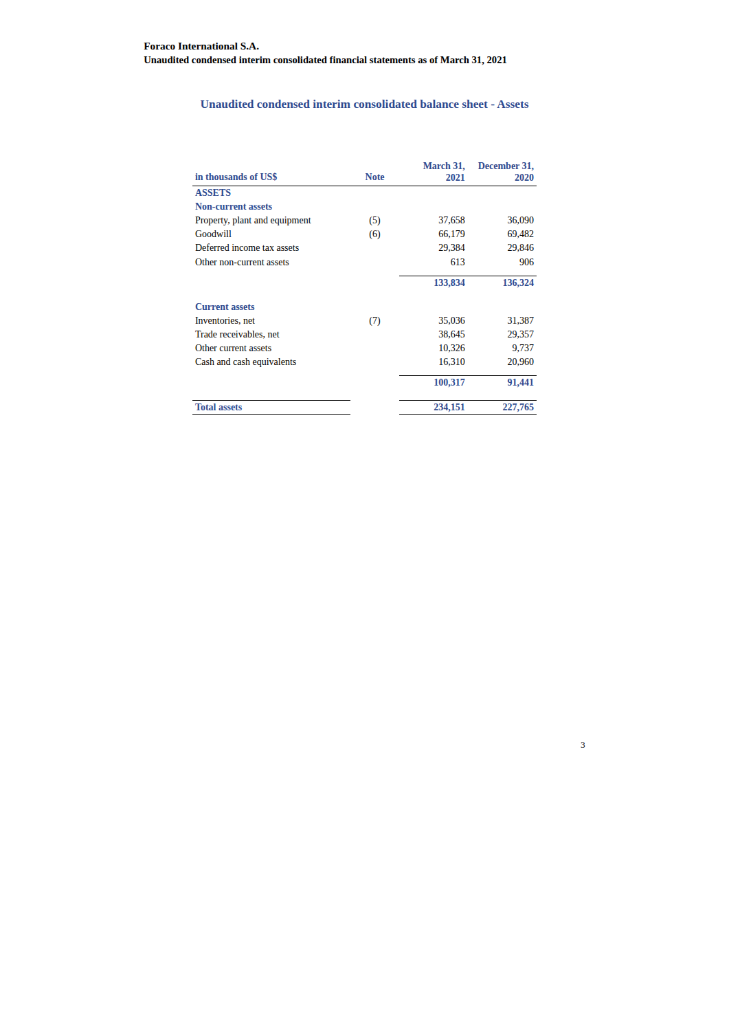Foraco International S.A.
Unaudited condensed interim consolidated financial statements as of March 31, 2021
Unaudited condensed interim consolidated balance sheet - Assets
| in thousands of US$ | Note | March 31, 2021 | December 31, 2020 |
| --- | --- | --- | --- |
| ASSETS | | | |
| Non-current assets | | | |
| Property, plant and equipment | (5) | 37,658 | 36,090 |
| Goodwill | (6) | 66,179 | 69,482 |
| Deferred income tax assets | | 29,384 | 29,846 |
| Other non-current assets | | 613 | 906 |
| | | 133,834 | 136,324 |
| Current assets | | | |
| Inventories, net | (7) | 35,036 | 31,387 |
| Trade receivables, net | | 38,645 | 29,357 |
| Other current assets | | 10,326 | 9,737 |
| Cash and cash equivalents | | 16,310 | 20,960 |
| | | 100,317 | 91,441 |
| Total assets | | 234,151 | 227,765 |
3